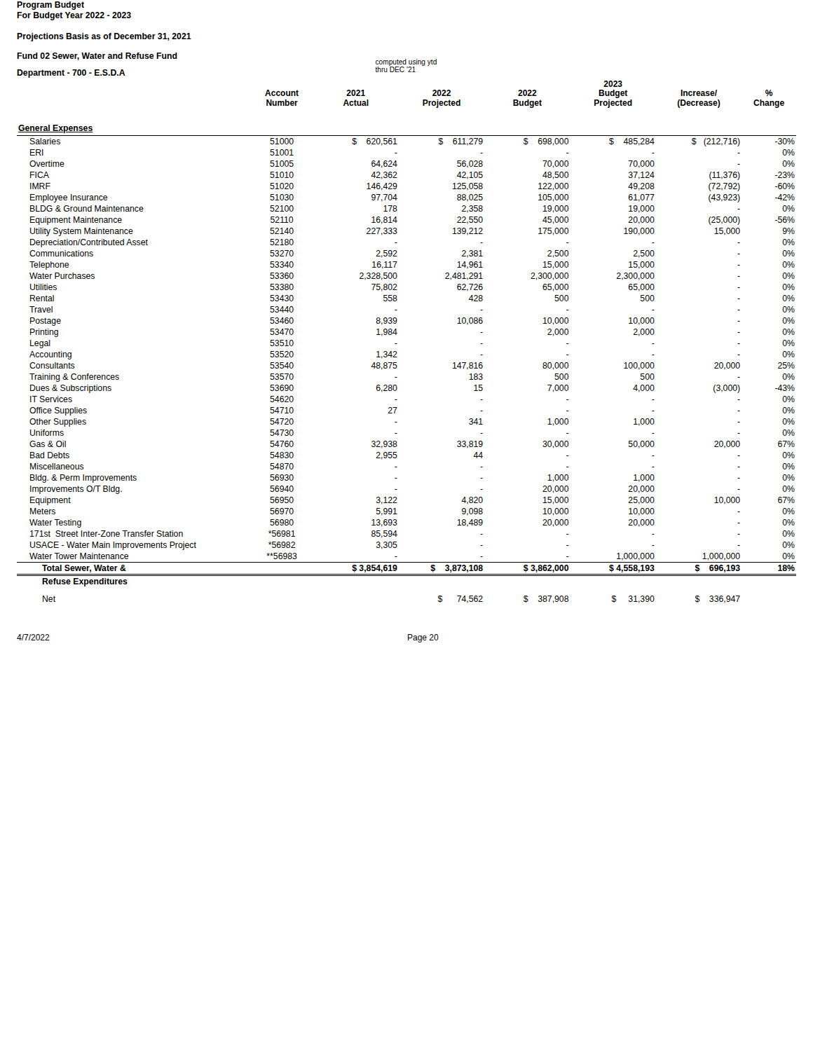Program Budget
For Budget Year 2022 - 2023
Projections Basis as of December 31, 2021
Fund 02 Sewer, Water and Refuse Fund
Department - 700 - E.S.D.A computed using ytd
thru DEC '21
| | Account Number | 2021 Actual | 2022 Projected | 2022 Budget | 2023 Budget Projected | Increase/ (Decrease) | % Change |
| --- | --- | --- | --- | --- | --- | --- | --- |
| General Expenses | |
| Salaries | 51000 | $ 620,561 | $ 611,279 | $ 698,000 | $ 485,284 | $ (212,716) | -30% |
| ERI | 51001 | - | - | - | - | - | 0% |
| Overtime | 51005 | 64,624 | 56,028 | 70,000 | 70,000 | - | 0% |
| FICA | 51010 | 42,362 | 42,105 | 48,500 | 37,124 | (11,376) | -23% |
| IMRF | 51020 | 146,429 | 125,058 | 122,000 | 49,208 | (72,792) | -60% |
| Employee Insurance | 51030 | 97,704 | 88,025 | 105,000 | 61,077 | (43,923) | -42% |
| BLDG & Ground Maintenance | 52100 | 178 | 2,358 | 19,000 | 19,000 | - | 0% |
| Equipment Maintenance | 52110 | 16,814 | 22,550 | 45,000 | 20,000 | (25,000) | -56% |
| Utility System Maintenance | 52140 | 227,333 | 139,212 | 175,000 | 190,000 | 15,000 | 9% |
| Depreciation/Contributed Asset | 52180 | - | - | - | - | - | 0% |
| Communications | 53270 | 2,592 | 2,381 | 2,500 | 2,500 | - | 0% |
| Telephone | 53340 | 16,117 | 14,961 | 15,000 | 15,000 | - | 0% |
| Water Purchases | 53360 | 2,328,500 | 2,481,291 | 2,300,000 | 2,300,000 | - | 0% |
| Utilities | 53380 | 75,802 | 62,726 | 65,000 | 65,000 | - | 0% |
| Rental | 53430 | 558 | 428 | 500 | 500 | - | 0% |
| Travel | 53440 | - | - | - | - | - | 0% |
| Postage | 53460 | 8,939 | 10,086 | 10,000 | 10,000 | - | 0% |
| Printing | 53470 | 1,984 | - | 2,000 | 2,000 | - | 0% |
| Legal | 53510 | - | - | - | - | - | 0% |
| Accounting | 53520 | 1,342 | - | - | - | - | 0% |
| Consultants | 53540 | 48,875 | 147,816 | 80,000 | 100,000 | 20,000 | 25% |
| Training & Conferences | 53570 | - | 183 | 500 | 500 | - | 0% |
| Dues & Subscriptions | 53690 | 6,280 | 15 | 7,000 | 4,000 | (3,000) | -43% |
| IT Services | 54620 | - | - | - | - | - | 0% |
| Office Supplies | 54710 | 27 | - | - | - | - | 0% |
| Other Supplies | 54720 | - | 341 | 1,000 | 1,000 | - | 0% |
| Uniforms | 54730 | - | - | - | - | - | 0% |
| Gas & Oil | 54760 | 32,938 | 33,819 | 30,000 | 50,000 | 20,000 | 67% |
| Bad Debts | 54830 | 2,955 | 44 | - | - | - | 0% |
| Miscellaneous | 54870 | - | - | - | - | - | 0% |
| Bldg. & Perm Improvements | 56930 | - | - | 1,000 | 1,000 | - | 0% |
| Improvements O/T Bldg. | 56940 | - | - | 20,000 | 20,000 | - | 0% |
| Equipment | 56950 | 3,122 | 4,820 | 15,000 | 25,000 | 10,000 | 67% |
| Meters | 56970 | 5,991 | 9,098 | 10,000 | 10,000 | - | 0% |
| Water Testing | 56980 | 13,693 | 18,489 | 20,000 | 20,000 | - | 0% |
| 171st Street Inter-Zone Transfer Station | *56981 | 85,594 | - | - | - | - | 0% |
| USACE - Water Main Improvements Project | *56982 | 3,305 | - | - | - | - | 0% |
| Water Tower Maintenance | **56983 | - | - | - | 1,000,000 | 1,000,000 | 0% |
| Total Sewer, Water & | | $ 3,854,619 | $ 3,873,108 | $ 3,862,000 | $ 4,558,193 | $ 696,193 | 18% |
| Refuse Expenditures | |
| Net | | | $ 74,562 | $ 387,908 | $ 31,390 | $ 336,947 | |
4/7/2022
Page 20